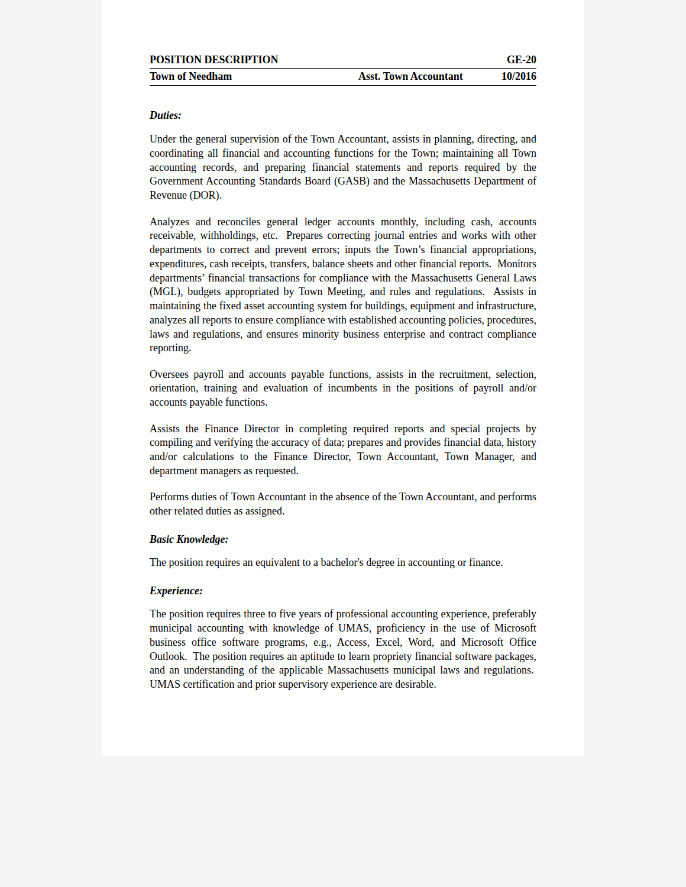| POSITION DESCRIPTION | | GE-20 |
| Town of Needham | Asst. Town Accountant | 10/2016 |
Duties:
Under the general supervision of the Town Accountant, assists in planning, directing, and coordinating all financial and accounting functions for the Town; maintaining all Town accounting records, and preparing financial statements and reports required by the Government Accounting Standards Board (GASB) and the Massachusetts Department of Revenue (DOR).
Analyzes and reconciles general ledger accounts monthly, including cash, accounts receivable, withholdings, etc. Prepares correcting journal entries and works with other departments to correct and prevent errors; inputs the Town’s financial appropriations, expenditures, cash receipts, transfers, balance sheets and other financial reports. Monitors departments’ financial transactions for compliance with the Massachusetts General Laws (MGL), budgets appropriated by Town Meeting, and rules and regulations. Assists in maintaining the fixed asset accounting system for buildings, equipment and infrastructure, analyzes all reports to ensure compliance with established accounting policies, procedures, laws and regulations, and ensures minority business enterprise and contract compliance reporting.
Oversees payroll and accounts payable functions, assists in the recruitment, selection, orientation, training and evaluation of incumbents in the positions of payroll and/or accounts payable functions.
Assists the Finance Director in completing required reports and special projects by compiling and verifying the accuracy of data; prepares and provides financial data, history and/or calculations to the Finance Director, Town Accountant, Town Manager, and department managers as requested.
Performs duties of Town Accountant in the absence of the Town Accountant, and performs other related duties as assigned.
Basic Knowledge:
The position requires an equivalent to a bachelor's degree in accounting or finance.
Experience:
The position requires three to five years of professional accounting experience, preferably municipal accounting with knowledge of UMAS, proficiency in the use of Microsoft business office software programs, e.g., Access, Excel, Word, and Microsoft Office Outlook. The position requires an aptitude to learn propriety financial software packages, and an understanding of the applicable Massachusetts municipal laws and regulations. UMAS certification and prior supervisory experience are desirable.